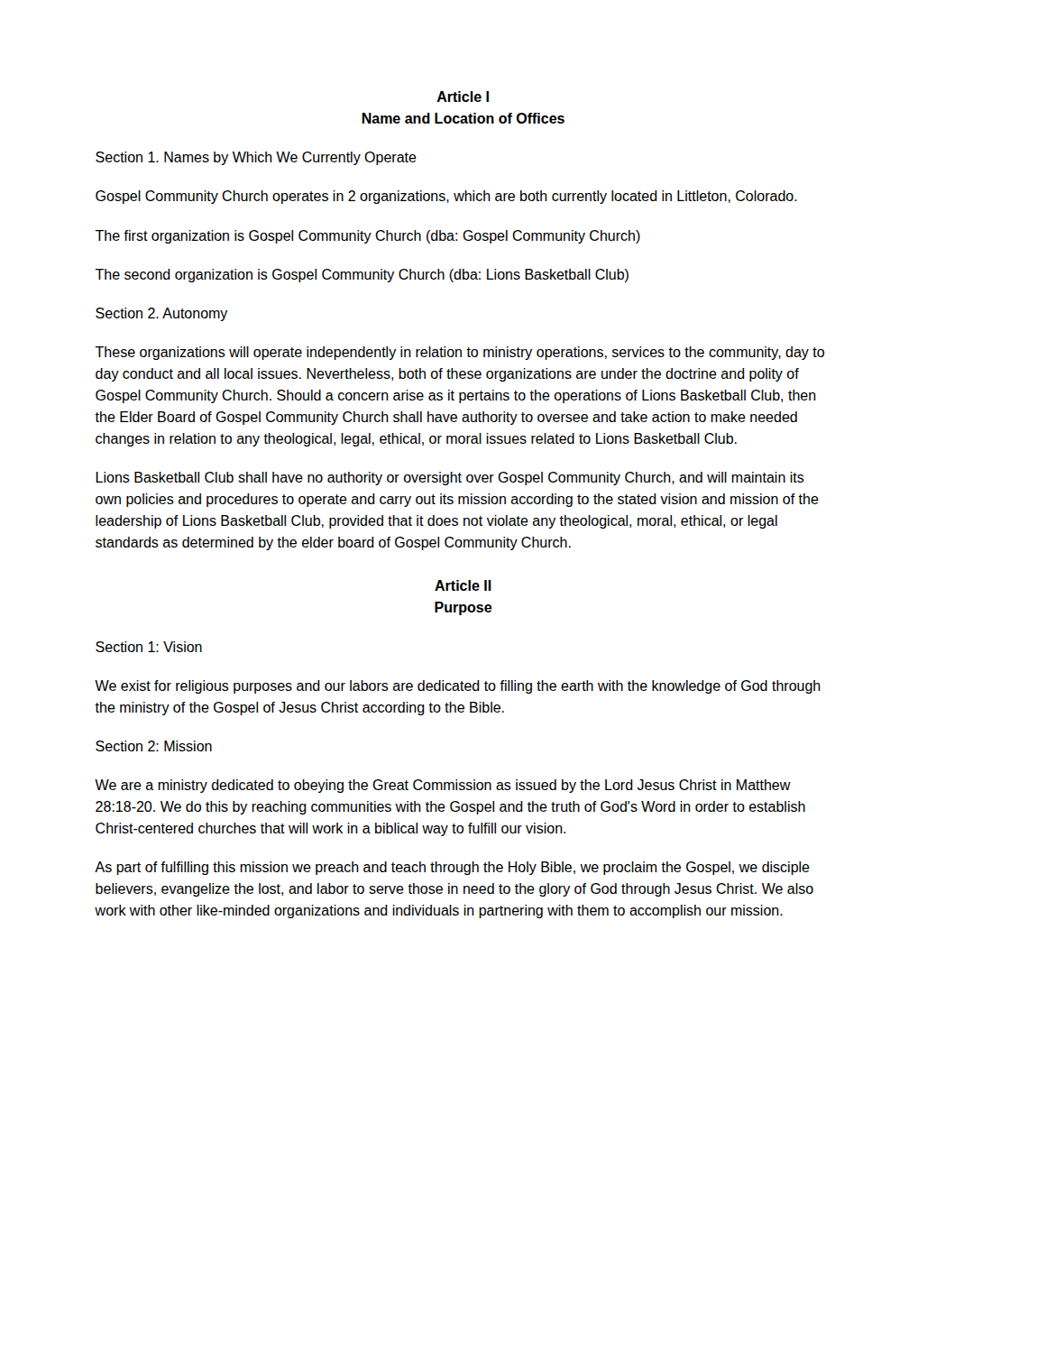Article I
Name and Location of Offices
Section 1. Names by Which We Currently Operate
Gospel Community Church operates in 2 organizations, which are both currently located in Littleton, Colorado.
The first organization is Gospel Community Church (dba: Gospel Community Church)
The second organization is Gospel Community Church (dba: Lions Basketball Club)
Section 2. Autonomy
These organizations will operate independently in relation to ministry operations, services to the community, day to day conduct and all local issues. Nevertheless, both of these organizations are under the doctrine and polity of Gospel Community Church. Should a concern arise as it pertains to the operations of Lions Basketball Club, then the Elder Board of Gospel Community Church shall have authority to oversee and take action to make needed changes in relation to any theological, legal, ethical, or moral issues related to Lions Basketball Club.
Lions Basketball Club shall have no authority or oversight over Gospel Community Church, and will maintain its own policies and procedures to operate and carry out its mission according to the stated vision and mission of the leadership of Lions Basketball Club, provided that it does not violate any theological, moral, ethical, or legal standards as determined by the elder board of Gospel Community Church.
Article II
Purpose
Section 1: Vision
We exist for religious purposes and our labors are dedicated to filling the earth with the knowledge of God through the ministry of the Gospel of Jesus Christ according to the Bible.
Section 2: Mission
We are a ministry dedicated to obeying the Great Commission as issued by the Lord Jesus Christ in Matthew 28:18-20. We do this by reaching communities with the Gospel and the truth of God's Word in order to establish Christ-centered churches that will work in a biblical way to fulfill our vision.
As part of fulfilling this mission we preach and teach through the Holy Bible, we proclaim the Gospel, we disciple believers, evangelize the lost, and labor to serve those in need to the glory of God through Jesus Christ. We also work with other like-minded organizations and individuals in partnering with them to accomplish our mission.